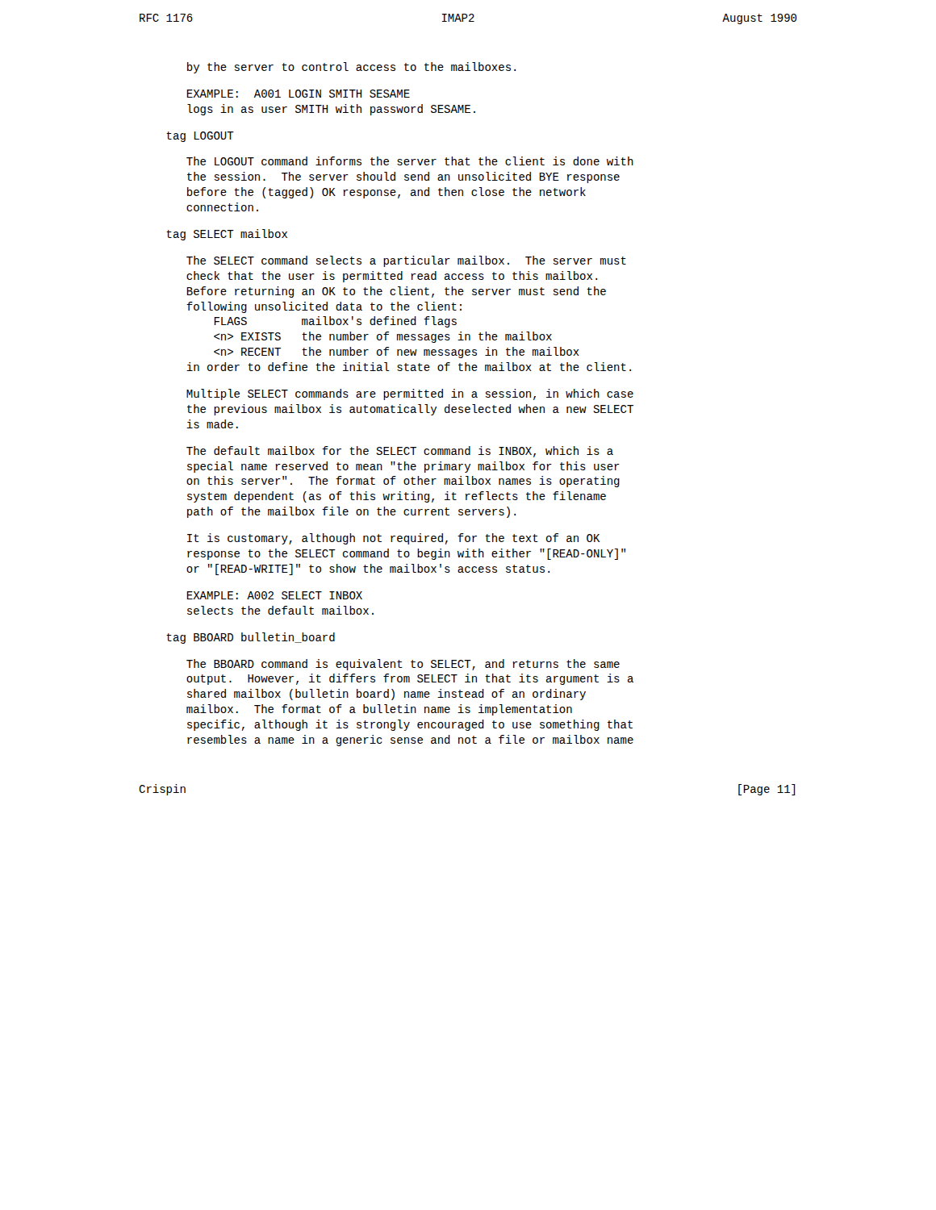RFC 1176 IMAP2 August 1990
by the server to control access to the mailboxes.
EXAMPLE:  A001 LOGIN SMITH SESAME
logs in as user SMITH with password SESAME.
tag LOGOUT
The LOGOUT command informs the server that the client is done with
the session.  The server should send an unsolicited BYE response
before the (tagged) OK response, and then close the network
connection.
tag SELECT mailbox
The SELECT command selects a particular mailbox.  The server must
check that the user is permitted read access to this mailbox.
Before returning an OK to the client, the server must send the
following unsolicited data to the client:
    FLAGS        mailbox's defined flags
    <n> EXISTS   the number of messages in the mailbox
    <n> RECENT   the number of new messages in the mailbox
in order to define the initial state of the mailbox at the client.
Multiple SELECT commands are permitted in a session, in which case
the previous mailbox is automatically deselected when a new SELECT
is made.
The default mailbox for the SELECT command is INBOX, which is a
special name reserved to mean "the primary mailbox for this user
on this server".  The format of other mailbox names is operating
system dependent (as of this writing, it reflects the filename
path of the mailbox file on the current servers).
It is customary, although not required, for the text of an OK
response to the SELECT command to begin with either "[READ-ONLY]"
or "[READ-WRITE]" to show the mailbox's access status.
EXAMPLE: A002 SELECT INBOX
selects the default mailbox.
tag BBOARD bulletin_board
The BBOARD command is equivalent to SELECT, and returns the same
output.  However, it differs from SELECT in that its argument is a
shared mailbox (bulletin board) name instead of an ordinary
mailbox.  The format of a bulletin name is implementation
specific, although it is strongly encouraged to use something that
resembles a name in a generic sense and not a file or mailbox name
Crispin [Page 11]